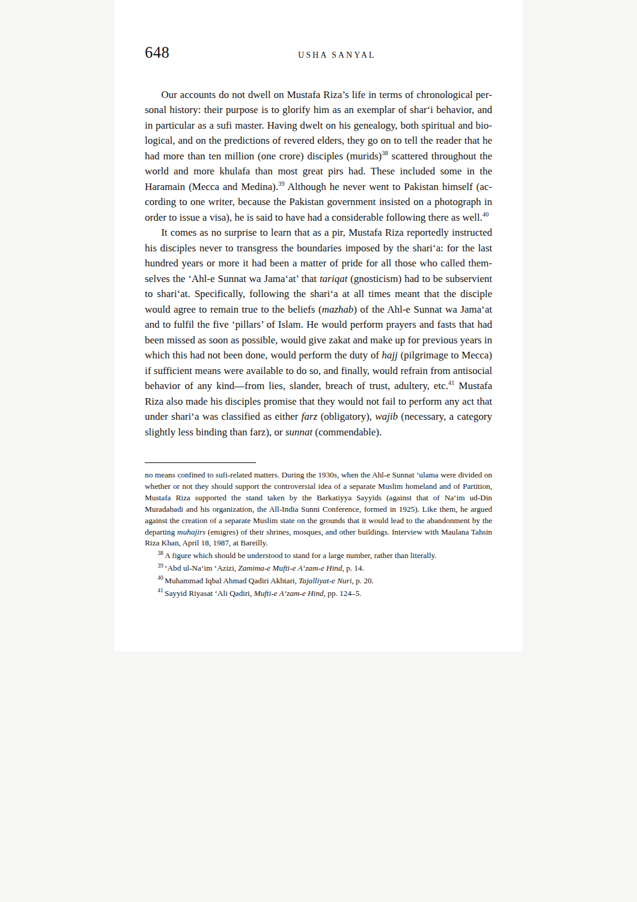648 Usha Sanyal
Our accounts do not dwell on Mustafa Riza’s life in terms of chronological personal history: their purpose is to glorify him as an exemplar of shar‘i behavior, and in particular as a sufi master. Having dwelt on his genealogy, both spiritual and biological, and on the predictions of revered elders, they go on to tell the reader that he had more than ten million (one crore) disciples (murids)38 scattered throughout the world and more khulafa than most great pirs had. These included some in the Haramain (Mecca and Medina).39 Although he never went to Pakistan himself (according to one writer, because the Pakistan government insisted on a photograph in order to issue a visa), he is said to have had a considerable following there as well.40
It comes as no surprise to learn that as a pir, Mustafa Riza reportedly instructed his disciples never to transgress the boundaries imposed by the shari‘a: for the last hundred years or more it had been a matter of pride for all those who called themselves the ‘Ahl-e Sunnat wa Jama‘at’ that tariqat (gnosticism) had to be subservient to shari‘at. Specifically, following the shari‘a at all times meant that the disciple would agree to remain true to the beliefs (mazhab) of the Ahl-e Sunnat wa Jama‘at and to fulfil the five ‘pillars’ of Islam. He would perform prayers and fasts that had been missed as soon as possible, would give zakat and make up for previous years in which this had not been done, would perform the duty of hajj (pilgrimage to Mecca) if sufficient means were available to do so, and finally, would refrain from antisocial behavior of any kind—from lies, slander, breach of trust, adultery, etc.41 Mustafa Riza also made his disciples promise that they would not fail to perform any act that under shari‘a was classified as either farz (obligatory), wajib (necessary, a category slightly less binding than farz), or sunnat (commendable).
no means confined to sufi-related matters. During the 1930s, when the Ahl-e Sunnat ‘ulama were divided on whether or not they should support the controversial idea of a separate Muslim homeland and of Partition, Mustafa Riza supported the stand taken by the Barkatiyya Sayyids (against that of Na‘im ud-Din Muradabadi and his organization, the All-India Sunni Conference, formed in 1925). Like them, he argued against the creation of a separate Muslim state on the grounds that it would lead to the abandonment by the departing muhajirs (emigres) of their shrines, mosques, and other buildings. Interview with Maulana Tahsin Riza Khan, April 18, 1987, at Bareilly.
38 A figure which should be understood to stand for a large number, rather than literally.
39‘Abd ul-Na‘im ‘Azizi, Zamima-e Mufti-e A‘zam-e Hind, p. 14.
40 Muhammad Iqbal Ahmad Qadiri Akhtari, Tajalliyat-e Nuri, p. 20.
41 Sayyid Riyasat ‘Ali Qadiri, Mufti-e A‘zam-e Hind, pp. 124–5.